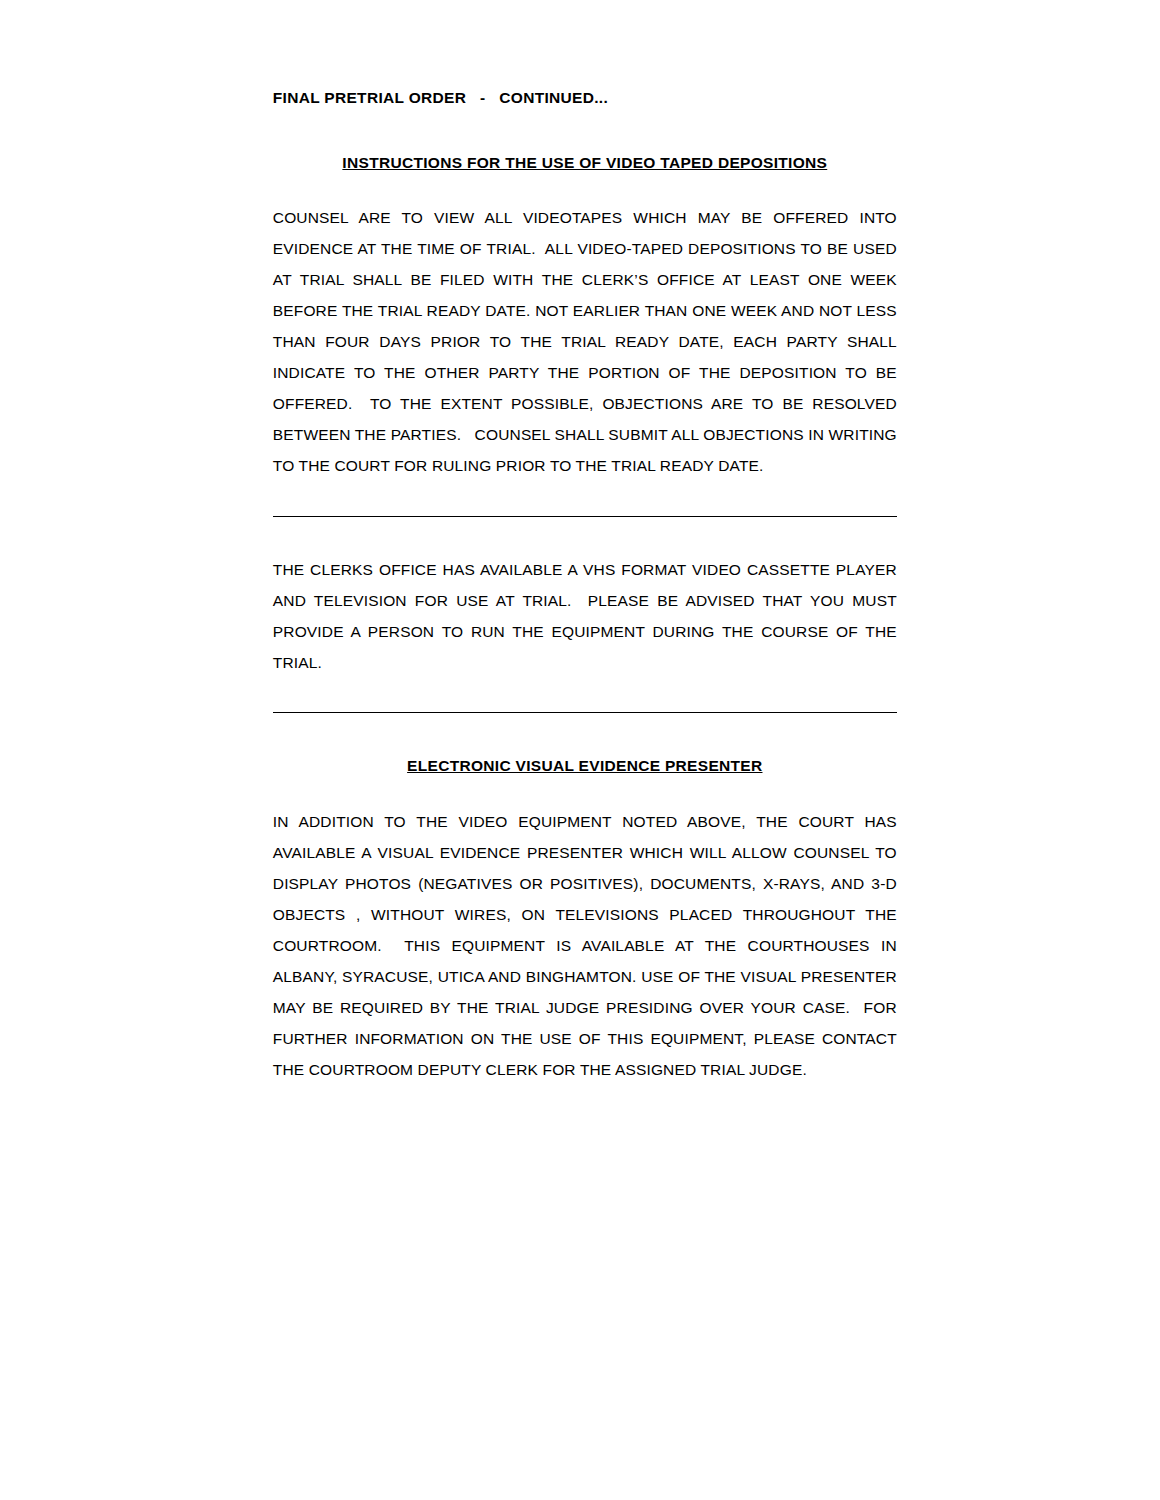FINAL PRETRIAL ORDER - CONTINUED...
INSTRUCTIONS FOR THE USE OF VIDEO TAPED DEPOSITIONS
COUNSEL ARE TO VIEW ALL VIDEOTAPES WHICH MAY BE OFFERED INTO EVIDENCE AT THE TIME OF TRIAL. ALL VIDEO-TAPED DEPOSITIONS TO BE USED AT TRIAL SHALL BE FILED WITH THE CLERK’S OFFICE AT LEAST ONE WEEK BEFORE THE TRIAL READY DATE. NOT EARLIER THAN ONE WEEK AND NOT LESS THAN FOUR DAYS PRIOR TO THE TRIAL READY DATE, EACH PARTY SHALL INDICATE TO THE OTHER PARTY THE PORTION OF THE DEPOSITION TO BE OFFERED. TO THE EXTENT POSSIBLE, OBJECTIONS ARE TO BE RESOLVED BETWEEN THE PARTIES. COUNSEL SHALL SUBMIT ALL OBJECTIONS IN WRITING TO THE COURT FOR RULING PRIOR TO THE TRIAL READY DATE.
THE CLERKS OFFICE HAS AVAILABLE A VHS FORMAT VIDEO CASSETTE PLAYER AND TELEVISION FOR USE AT TRIAL. PLEASE BE ADVISED THAT YOU MUST PROVIDE A PERSON TO RUN THE EQUIPMENT DURING THE COURSE OF THE TRIAL.
ELECTRONIC VISUAL EVIDENCE PRESENTER
IN ADDITION TO THE VIDEO EQUIPMENT NOTED ABOVE, THE COURT HAS AVAILABLE A VISUAL EVIDENCE PRESENTER WHICH WILL ALLOW COUNSEL TO DISPLAY PHOTOS (NEGATIVES OR POSITIVES), DOCUMENTS, X-RAYS, AND 3-D OBJECTS , WITHOUT WIRES, ON TELEVISIONS PLACED THROUGHOUT THE COURTROOM. THIS EQUIPMENT IS AVAILABLE AT THE COURTHOUSES IN ALBANY, SYRACUSE, UTICA AND BINGHAMTON. USE OF THE VISUAL PRESENTER MAY BE REQUIRED BY THE TRIAL JUDGE PRESIDING OVER YOUR CASE. FOR FURTHER INFORMATION ON THE USE OF THIS EQUIPMENT, PLEASE CONTACT THE COURTROOM DEPUTY CLERK FOR THE ASSIGNED TRIAL JUDGE.